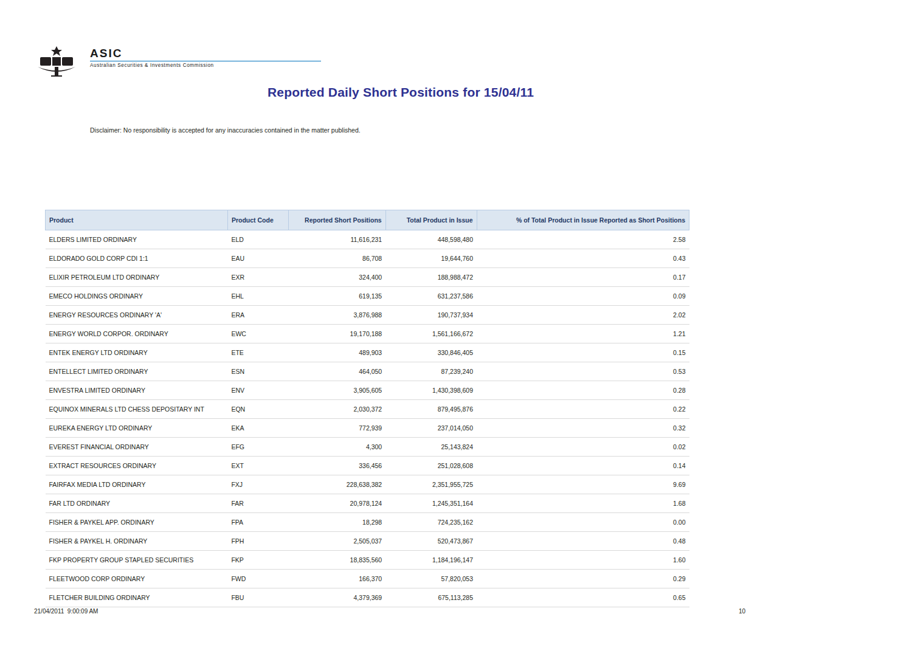ASIC
Australian Securities & Investments Commission
Reported Daily Short Positions for 15/04/11
Disclaimer: No responsibility is accepted for any inaccuracies contained in the matter published.
| Product | Product Code | Reported Short Positions | Total Product in Issue | % of Total Product in Issue Reported as Short Positions |
| --- | --- | --- | --- | --- |
| ELDERS LIMITED ORDINARY | ELD | 11,616,231 | 448,598,480 | 2.58 |
| ELDORADO GOLD CORP CDI 1:1 | EAU | 86,708 | 19,644,760 | 0.43 |
| ELIXIR PETROLEUM LTD ORDINARY | EXR | 324,400 | 188,988,472 | 0.17 |
| EMECO HOLDINGS ORDINARY | EHL | 619,135 | 631,237,586 | 0.09 |
| ENERGY RESOURCES ORDINARY 'A' | ERA | 3,876,988 | 190,737,934 | 2.02 |
| ENERGY WORLD CORPOR. ORDINARY | EWC | 19,170,188 | 1,561,166,672 | 1.21 |
| ENTEK ENERGY LTD ORDINARY | ETE | 489,903 | 330,846,405 | 0.15 |
| ENTELLECT LIMITED ORDINARY | ESN | 464,050 | 87,239,240 | 0.53 |
| ENVESTRA LIMITED ORDINARY | ENV | 3,905,605 | 1,430,398,609 | 0.28 |
| EQUINOX MINERALS LTD CHESS DEPOSITARY INT | EQN | 2,030,372 | 879,495,876 | 0.22 |
| EUREKA ENERGY LTD ORDINARY | EKA | 772,939 | 237,014,050 | 0.32 |
| EVEREST FINANCIAL ORDINARY | EFG | 4,300 | 25,143,824 | 0.02 |
| EXTRACT RESOURCES ORDINARY | EXT | 336,456 | 251,028,608 | 0.14 |
| FAIRFAX MEDIA LTD ORDINARY | FXJ | 228,638,382 | 2,351,955,725 | 9.69 |
| FAR LTD ORDINARY | FAR | 20,978,124 | 1,245,351,164 | 1.68 |
| FISHER & PAYKEL APP. ORDINARY | FPA | 18,298 | 724,235,162 | 0.00 |
| FISHER & PAYKEL H. ORDINARY | FPH | 2,505,037 | 520,473,867 | 0.48 |
| FKP PROPERTY GROUP STAPLED SECURITIES | FKP | 18,835,560 | 1,184,196,147 | 1.60 |
| FLEETWOOD CORP ORDINARY | FWD | 166,370 | 57,820,053 | 0.29 |
| FLETCHER BUILDING ORDINARY | FBU | 4,379,369 | 675,113,285 | 0.65 |
21/04/2011 9:00:09 AM
10